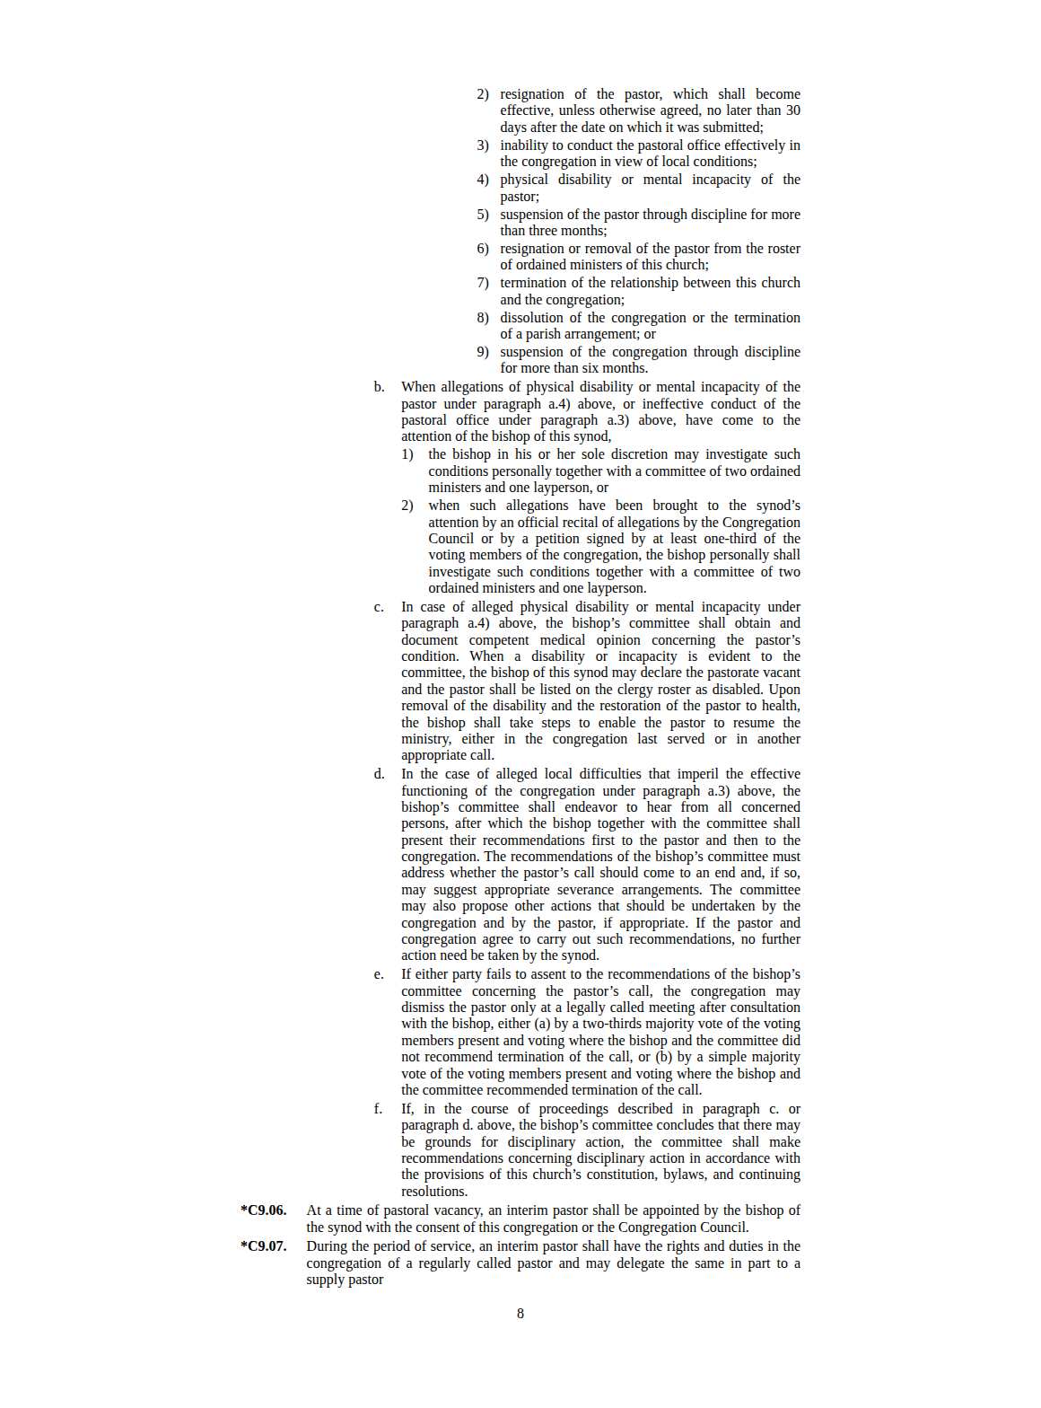resignation of the pastor, which shall become effective, unless otherwise agreed, no later than 30 days after the date on which it was submitted;
inability to conduct the pastoral office effectively in the congregation in view of local conditions;
physical disability or mental incapacity of the pastor;
suspension of the pastor through discipline for more than three months;
resignation or removal of the pastor from the roster of ordained ministers of this church;
termination of the relationship between this church and the congregation;
dissolution of the congregation or the termination of a parish arrangement; or
suspension of the congregation through discipline for more than six months.
b.
When allegations of physical disability or mental incapacity of the pastor under paragraph a.4) above, or ineffective conduct of the pastoral office under paragraph a.3) above, have come to the attention of the bishop of this synod,
1)
the bishop in his or her sole discretion may investigate such conditions personally together with a committee of two ordained ministers and one layperson, or
2)
when such allegations have been brought to the synod’s attention by an official recital of allegations by the Congregation Council or by a petition signed by at least one-third of the voting members of the congregation, the bishop personally shall investigate such conditions together with a committee of two ordained ministers and one layperson.
c.
In case of alleged physical disability or mental incapacity under paragraph a.4) above, the bishop’s committee shall obtain and document competent medical opinion concerning the pastor’s condition. When a disability or incapacity is evident to the committee, the bishop of this synod may declare the pastorate vacant and the pastor shall be listed on the clergy roster as disabled. Upon removal of the disability and the restoration of the pastor to health, the bishop shall take steps to enable the pastor to resume the ministry, either in the congregation last served or in another appropriate call.
d.
In the case of alleged local difficulties that imperil the effective functioning of the congregation under paragraph a.3) above, the bishop’s committee shall endeavor to hear from all concerned persons, after which the bishop together with the committee shall present their recommendations first to the pastor and then to the congregation. The recommendations of the bishop’s committee must address whether the pastor’s call should come to an end and, if so, may suggest appropriate severance arrangements. The committee may also propose other actions that should be undertaken by the congregation and by the pastor, if appropriate. If the pastor and congregation agree to carry out such recommendations, no further action need be taken by the synod.
e.
If either party fails to assent to the recommendations of the bishop’s committee concerning the pastor’s call, the congregation may dismiss the pastor only at a legally called meeting after consultation with the bishop, either (a) by a two-thirds majority vote of the voting members present and voting where the bishop and the committee did not recommend termination of the call, or (b) by a simple majority vote of the voting members present and voting where the bishop and the committee recommended termination of the call.
f.
If, in the course of proceedings described in paragraph c. or paragraph d. above, the bishop’s committee concludes that there may be grounds for disciplinary action, the committee shall make recommendations concerning disciplinary action in accordance with the provisions of this church’s constitution, bylaws, and continuing resolutions.
*C9.06.
At a time of pastoral vacancy, an interim pastor shall be appointed by the bishop of the synod with the consent of this congregation or the Congregation Council.
*C9.07.
During the period of service, an interim pastor shall have the rights and duties in the congregation of a regularly called pastor and may delegate the same in part to a supply pastor
8